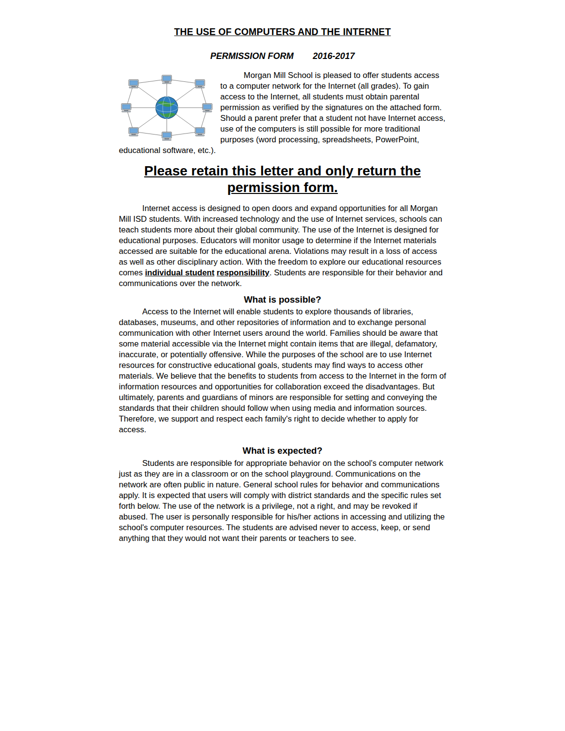THE USE OF COMPUTERS AND THE INTERNET
PERMISSION FORM2016-2017
Network of computers around a globe
Morgan Mill School is pleased to offer students access to a computer network for the Internet (all grades). To gain access to the Internet, all students must obtain parental permission as verified by the signatures on the attached form. Should a parent prefer that a student not have Internet access, use of the computers is still possible for more traditional purposes (word processing, spreadsheets, PowerPoint, educational software, etc.).
Please retain this letter and only return the permission form.
Internet access is designed to open doors and expand opportunities for all Morgan Mill ISD students. With increased technology and the use of Internet services, schools can teach students more about their global community. The use of the Internet is designed for educational purposes. Educators will monitor usage to determine if the Internet materials accessed are suitable for the educational arena. Violations may result in a loss of access as well as other disciplinary action. With the freedom to explore our educational resources comes individual student responsibility. Students are responsible for their behavior and communications over the network.
What is possible?
Access to the Internet will enable students to explore thousands of libraries, databases, museums, and other repositories of information and to exchange personal communication with other Internet users around the world. Families should be aware that some material accessible via the Internet might contain items that are illegal, defamatory, inaccurate, or potentially offensive. While the purposes of the school are to use Internet resources for constructive educational goals, students may find ways to access other materials. We believe that the benefits to students from access to the Internet in the form of information resources and opportunities for collaboration exceed the disadvantages. But ultimately, parents and guardians of minors are responsible for setting and conveying the standards that their children should follow when using media and information sources. Therefore, we support and respect each family's right to decide whether to apply for access.
What is expected?
Students are responsible for appropriate behavior on the school's computer network just as they are in a classroom or on the school playground. Communications on the network are often public in nature. General school rules for behavior and communications apply. It is expected that users will comply with district standards and the specific rules set forth below. The use of the network is a privilege, not a right, and may be revoked if abused. The user is personally responsible for his/her actions in accessing and utilizing the school's computer resources. The students are advised never to access, keep, or send anything that they would not want their parents or teachers to see.